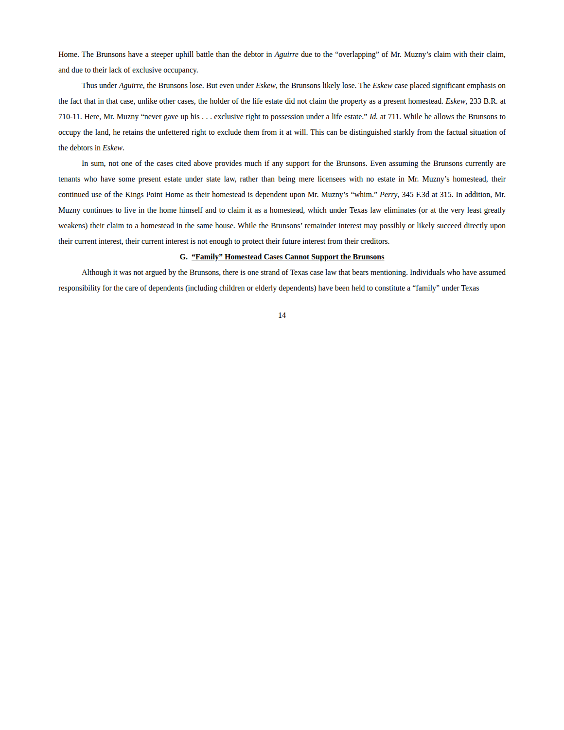Home. The Brunsons have a steeper uphill battle than the debtor in Aguirre due to the “overlapping” of Mr. Muzny’s claim with their claim, and due to their lack of exclusive occupancy.
Thus under Aguirre, the Brunsons lose. But even under Eskew, the Brunsons likely lose. The Eskew case placed significant emphasis on the fact that in that case, unlike other cases, the holder of the life estate did not claim the property as a present homestead. Eskew, 233 B.R. at 710-11. Here, Mr. Muzny “never gave up his . . . exclusive right to possession under a life estate.” Id. at 711. While he allows the Brunsons to occupy the land, he retains the unfettered right to exclude them from it at will. This can be distinguished starkly from the factual situation of the debtors in Eskew.
In sum, not one of the cases cited above provides much if any support for the Brunsons. Even assuming the Brunsons currently are tenants who have some present estate under state law, rather than being mere licensees with no estate in Mr. Muzny’s homestead, their continued use of the Kings Point Home as their homestead is dependent upon Mr. Muzny’s “whim.” Perry, 345 F.3d at 315. In addition, Mr. Muzny continues to live in the home himself and to claim it as a homestead, which under Texas law eliminates (or at the very least greatly weakens) their claim to a homestead in the same house. While the Brunsons’ remainder interest may possibly or likely succeed directly upon their current interest, their current interest is not enough to protect their future interest from their creditors.
G. “Family” Homestead Cases Cannot Support the Brunsons
Although it was not argued by the Brunsons, there is one strand of Texas case law that bears mentioning. Individuals who have assumed responsibility for the care of dependents (including children or elderly dependents) have been held to constitute a “family” under Texas
14